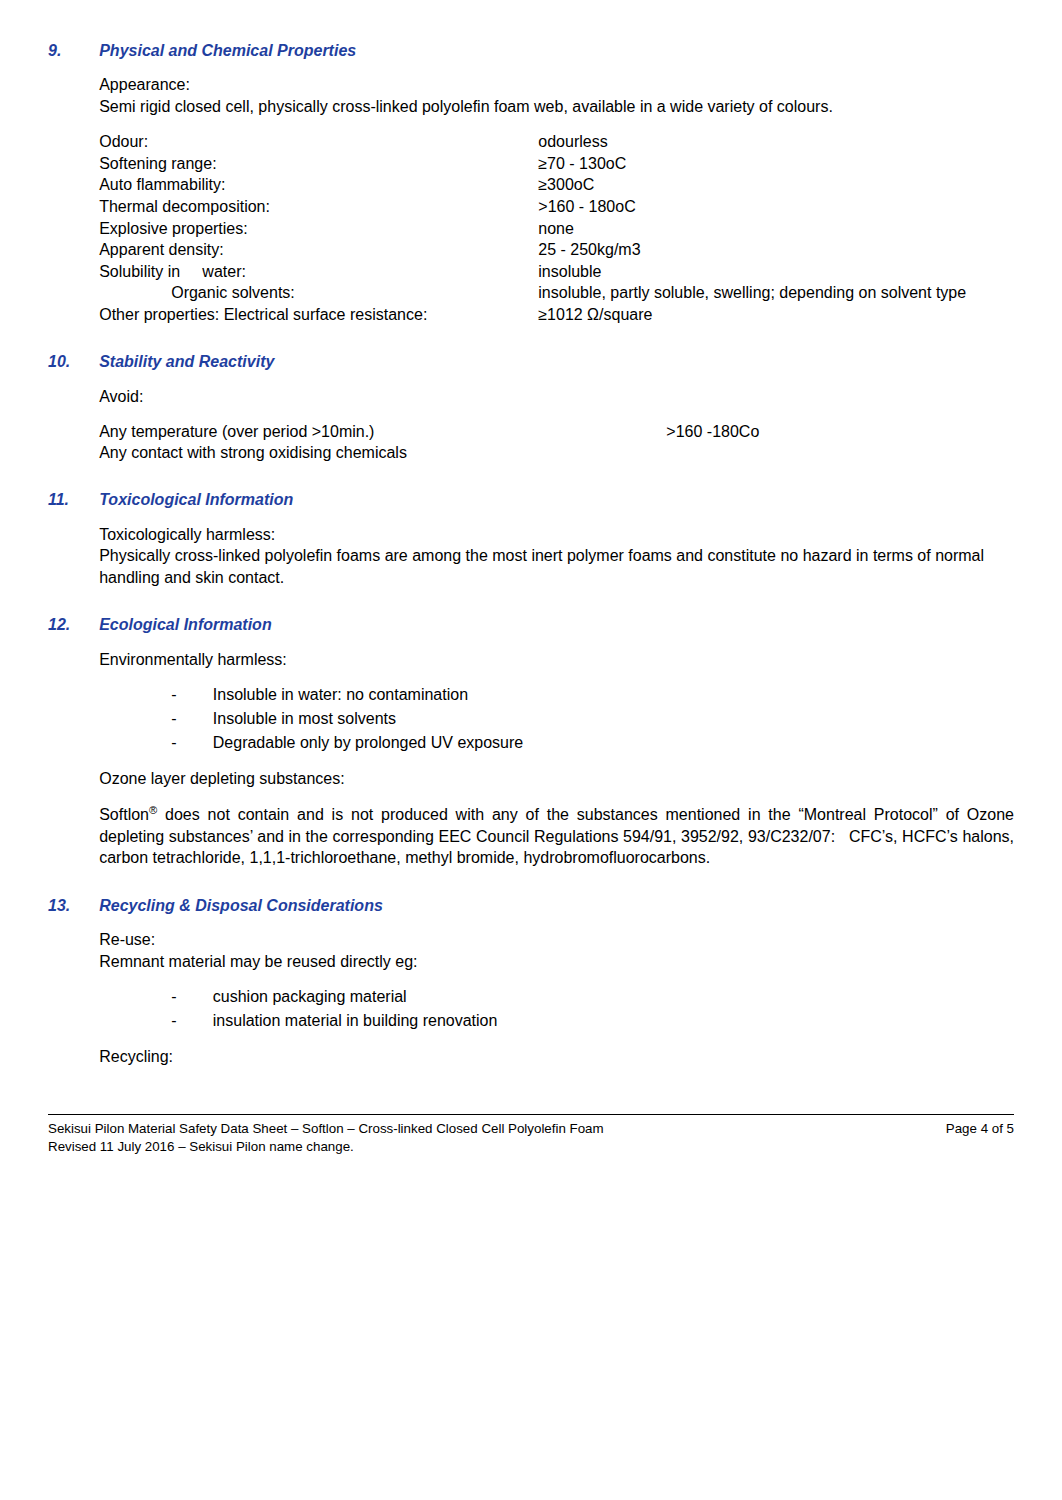9. Physical and Chemical Properties
Appearance:
Semi rigid closed cell, physically cross-linked polyolefin foam web, available in a wide variety of colours.
| Odour: | odourless |
| Softening range: | ≥70 - 130oC |
| Auto flammability: | ≥300oC |
| Thermal decomposition: | >160 - 180oC |
| Explosive properties: | none |
| Apparent density: | 25 - 250kg/m3 |
| Solubility in water: | insoluble |
| Organic solvents: | insoluble, partly soluble, swelling; depending on solvent type |
| Other properties: Electrical surface resistance: | ≥1012 Ω/square |
10. Stability and Reactivity
Avoid:
Any temperature (over period >10min.)
>160 -180Co
Any contact with strong oxidising chemicals
11. Toxicological Information
Toxicologically harmless:
Physically cross-linked polyolefin foams are among the most inert polymer foams and constitute no hazard in terms of normal handling and skin contact.
12. Ecological Information
Environmentally harmless:
Insoluble in water: no contamination
Insoluble in most solvents
Degradable only by prolonged UV exposure
Ozone layer depleting substances:
Softlon® does not contain and is not produced with any of the substances mentioned in the “Montreal Protocol” of Ozone depleting substances’ and in the corresponding EEC Council Regulations 594/91, 3952/92, 93/C232/07: CFC’s, HCFC’s halons, carbon tetrachloride, 1,1,1-trichloroethane, methyl bromide, hydrobromofluorocarbons.
13. Recycling & Disposal Considerations
Re-use:
Remnant material may be reused directly eg:
cushion packaging material
insulation material in building renovation
Recycling:
Sekisui Pilon Material Safety Data Sheet – Softlon – Cross-linked Closed Cell Polyolefin Foam Page 4 of 5
Revised 11 July 2016 – Sekisui Pilon name change.